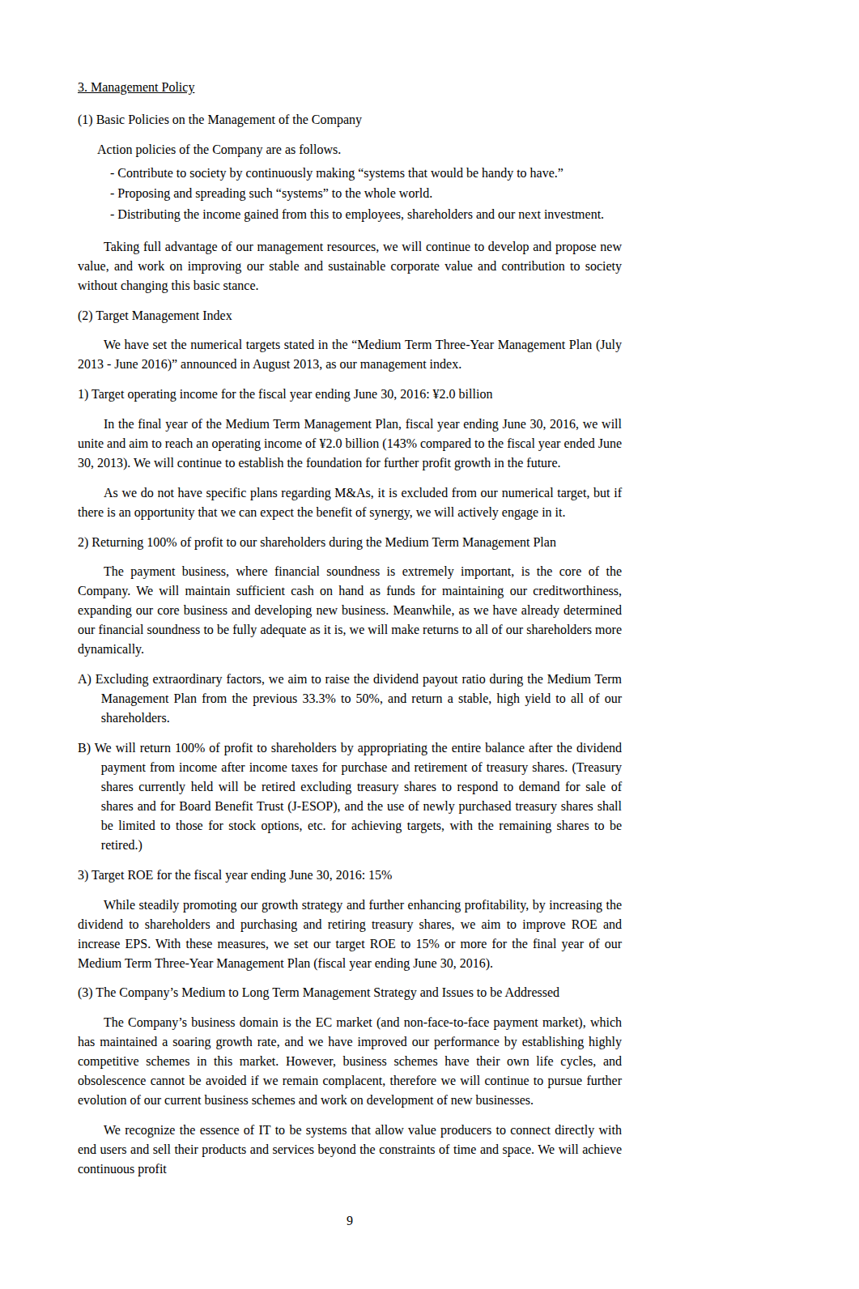3. Management Policy
(1) Basic Policies on the Management of the Company
Action policies of the Company are as follows.
Contribute to society by continuously making “systems that would be handy to have.”
Proposing and spreading such “systems” to the whole world.
Distributing the income gained from this to employees, shareholders and our next investment.
Taking full advantage of our management resources, we will continue to develop and propose new value, and work on improving our stable and sustainable corporate value and contribution to society without changing this basic stance.
(2) Target Management Index
We have set the numerical targets stated in the “Medium Term Three-Year Management Plan (July 2013 - June 2016)” announced in August 2013, as our management index.
1) Target operating income for the fiscal year ending June 30, 2016: ¥2.0 billion
In the final year of the Medium Term Management Plan, fiscal year ending June 30, 2016, we will unite and aim to reach an operating income of ¥2.0 billion (143% compared to the fiscal year ended June 30, 2013). We will continue to establish the foundation for further profit growth in the future.
As we do not have specific plans regarding M&As, it is excluded from our numerical target, but if there is an opportunity that we can expect the benefit of synergy, we will actively engage in it.
2) Returning 100% of profit to our shareholders during the Medium Term Management Plan
The payment business, where financial soundness is extremely important, is the core of the Company. We will maintain sufficient cash on hand as funds for maintaining our creditworthiness, expanding our core business and developing new business. Meanwhile, as we have already determined our financial soundness to be fully adequate as it is, we will make returns to all of our shareholders more dynamically.
A) Excluding extraordinary factors, we aim to raise the dividend payout ratio during the Medium Term Management Plan from the previous 33.3% to 50%, and return a stable, high yield to all of our shareholders.
B) We will return 100% of profit to shareholders by appropriating the entire balance after the dividend payment from income after income taxes for purchase and retirement of treasury shares. (Treasury shares currently held will be retired excluding treasury shares to respond to demand for sale of shares and for Board Benefit Trust (J-ESOP), and the use of newly purchased treasury shares shall be limited to those for stock options, etc. for achieving targets, with the remaining shares to be retired.)
3) Target ROE for the fiscal year ending June 30, 2016: 15%
While steadily promoting our growth strategy and further enhancing profitability, by increasing the dividend to shareholders and purchasing and retiring treasury shares, we aim to improve ROE and increase EPS. With these measures, we set our target ROE to 15% or more for the final year of our Medium Term Three-Year Management Plan (fiscal year ending June 30, 2016).
(3) The Company’s Medium to Long Term Management Strategy and Issues to be Addressed
The Company’s business domain is the EC market (and non-face-to-face payment market), which has maintained a soaring growth rate, and we have improved our performance by establishing highly competitive schemes in this market. However, business schemes have their own life cycles, and obsolescence cannot be avoided if we remain complacent, therefore we will continue to pursue further evolution of our current business schemes and work on development of new businesses.
We recognize the essence of IT to be systems that allow value producers to connect directly with end users and sell their products and services beyond the constraints of time and space. We will achieve continuous profit
9